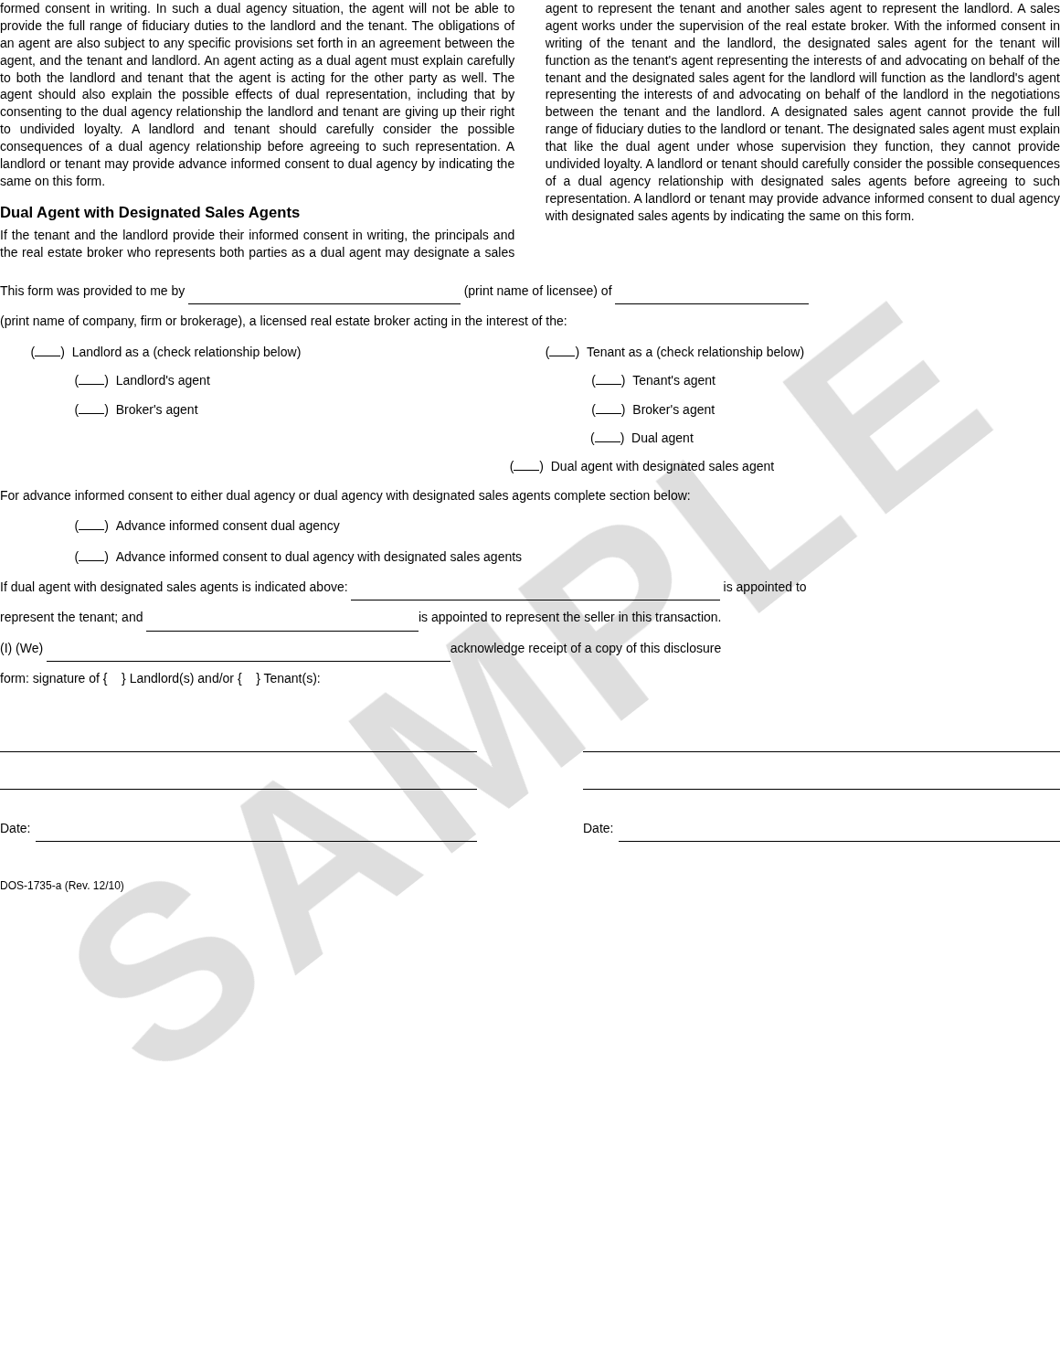SAMPLE
formed consent in writing. In such a dual agency situation, the agent will not be able to provide the full range of fiduciary duties to the landlord and the tenant. The obligations of an agent are also subject to any specific provisions set forth in an agreement between the agent, and the tenant and landlord. An agent acting as a dual agent must explain carefully to both the landlord and tenant that the agent is acting for the other party as well. The agent should also explain the possible effects of dual representation, including that by consenting to the dual agency relationship the landlord and tenant are giving up their right to undivided loyalty. A landlord and tenant should carefully consider the possible consequences of a dual agency relationship before agreeing to such representation. A landlord or tenant may provide advance informed consent to dual agency by indicating the same on this form.
Dual Agent with Designated Sales Agents
If the tenant and the landlord provide their informed consent in writing, the principals and the real estate broker who represents both parties as a dual agent may designate a sales agent to represent the tenant and another sales agent to represent the landlord. A sales agent works under the supervision of the real estate broker. With the informed consent in writing of the tenant and the landlord, the designated sales agent for the tenant will function as the tenant's agent representing the interests of and advocating on behalf of the tenant and the designated sales agent for the landlord will function as the landlord's agent representing the interests of and advocating on behalf of the landlord in the negotiations between the tenant and the landlord. A designated sales agent cannot provide the full range of fiduciary duties to the landlord or tenant. The designated sales agent must explain that like the dual agent under whose supervision they function, they cannot provide undivided loyalty. A landlord or tenant should carefully consider the possible consequences of a dual agency relationship with designated sales agents before agreeing to such representation. A landlord or tenant may provide advance informed consent to dual agency with designated sales agents by indicating the same on this form.
This form was provided to me by (print name of licensee) of
(print name of company, firm or brokerage), a licensed real estate broker acting in the interest of the:
( ) Landlord as a (check relationship below)
( ) Tenant as a (check relationship below)
( ) Landlord's agent
( ) Tenant's agent
( ) Broker's agent
( ) Broker's agent
( ) Dual agent
( ) Dual agent with designated sales agent
For advance informed consent to either dual agency or dual agency with designated sales agents complete section below:
( ) Advance informed consent dual agency
( ) Advance informed consent to dual agency with designated sales agents
If dual agent with designated sales agents is indicated above: is appointed to
represent the tenant; and is appointed to represent the seller in this transaction.
(I) (We) acknowledge receipt of a copy of this disclosure
form: signature of { } Landlord(s) and/or { } Tenant(s):
Date:
Date:
DOS-1735-a (Rev. 12/10)